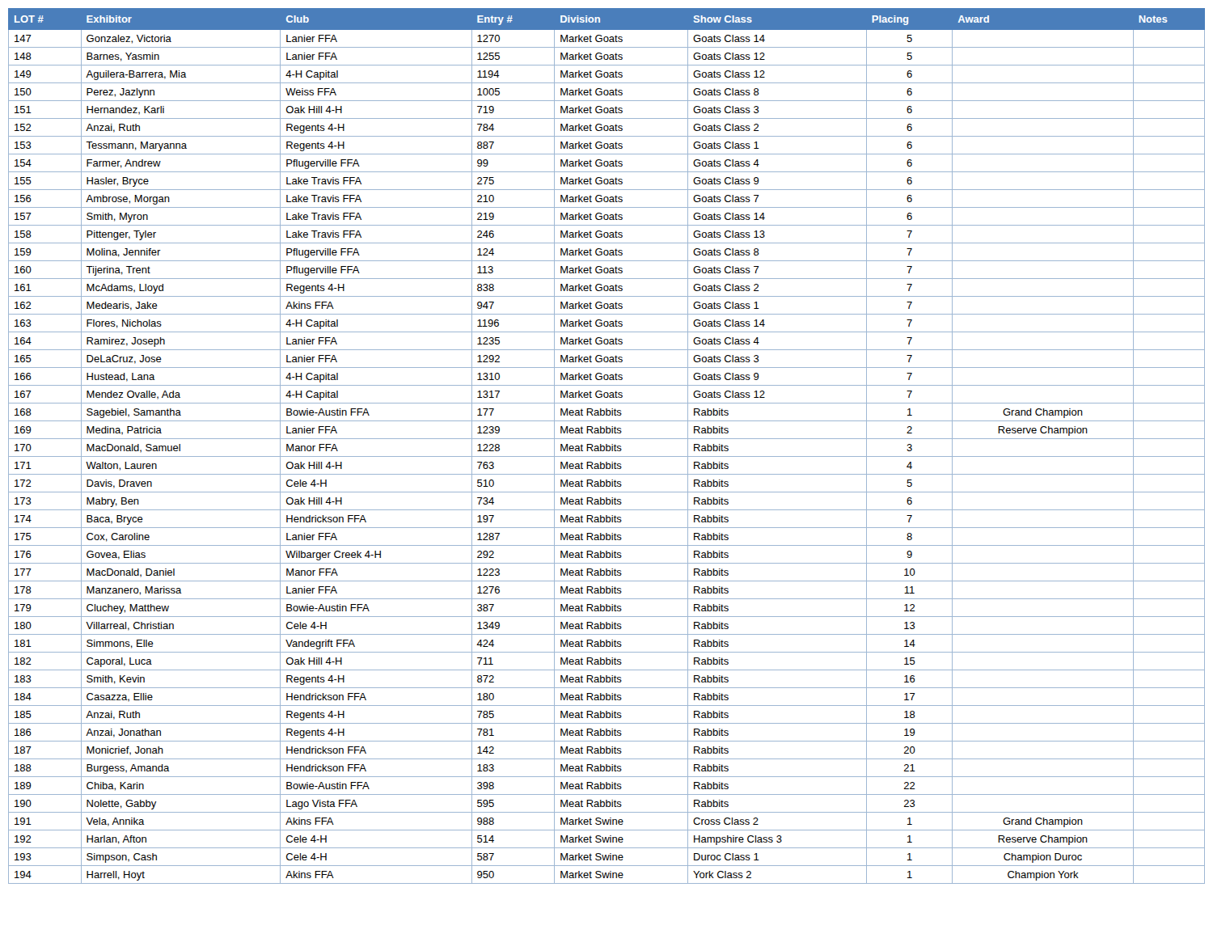| LOT # | Exhibitor | Club | Entry # | Division | Show Class | Placing | Award | Notes |
| --- | --- | --- | --- | --- | --- | --- | --- | --- |
| 147 | Gonzalez, Victoria | Lanier FFA | 1270 | Market Goats | Goats Class 14 | 5 | | |
| 148 | Barnes, Yasmin | Lanier FFA | 1255 | Market Goats | Goats Class 12 | 5 | | |
| 149 | Aguilera-Barrera, Mia | 4-H Capital | 1194 | Market Goats | Goats Class 12 | 6 | | |
| 150 | Perez, Jazlynn | Weiss FFA | 1005 | Market Goats | Goats Class 8 | 6 | | |
| 151 | Hernandez, Karli | Oak Hill 4-H | 719 | Market Goats | Goats Class 3 | 6 | | |
| 152 | Anzai, Ruth | Regents 4-H | 784 | Market Goats | Goats Class 2 | 6 | | |
| 153 | Tessmann, Maryanna | Regents 4-H | 887 | Market Goats | Goats Class 1 | 6 | | |
| 154 | Farmer, Andrew | Pflugerville FFA | 99 | Market Goats | Goats Class 4 | 6 | | |
| 155 | Hasler, Bryce | Lake Travis FFA | 275 | Market Goats | Goats Class 9 | 6 | | |
| 156 | Ambrose, Morgan | Lake Travis FFA | 210 | Market Goats | Goats Class 7 | 6 | | |
| 157 | Smith, Myron | Lake Travis FFA | 219 | Market Goats | Goats Class 14 | 6 | | |
| 158 | Pittenger, Tyler | Lake Travis FFA | 246 | Market Goats | Goats Class 13 | 7 | | |
| 159 | Molina, Jennifer | Pflugerville FFA | 124 | Market Goats | Goats Class 8 | 7 | | |
| 160 | Tijerina, Trent | Pflugerville FFA | 113 | Market Goats | Goats Class 7 | 7 | | |
| 161 | McAdams, Lloyd | Regents 4-H | 838 | Market Goats | Goats Class 2 | 7 | | |
| 162 | Medearis, Jake | Akins FFA | 947 | Market Goats | Goats Class 1 | 7 | | |
| 163 | Flores, Nicholas | 4-H Capital | 1196 | Market Goats | Goats Class 14 | 7 | | |
| 164 | Ramirez, Joseph | Lanier FFA | 1235 | Market Goats | Goats Class 4 | 7 | | |
| 165 | DeLaCruz, Jose | Lanier FFA | 1292 | Market Goats | Goats Class 3 | 7 | | |
| 166 | Hustead, Lana | 4-H Capital | 1310 | Market Goats | Goats Class 9 | 7 | | |
| 167 | Mendez Ovalle, Ada | 4-H Capital | 1317 | Market Goats | Goats Class 12 | 7 | | |
| 168 | Sagebiel, Samantha | Bowie-Austin FFA | 177 | Meat Rabbits | Rabbits | 1 | Grand Champion | |
| 169 | Medina, Patricia | Lanier FFA | 1239 | Meat Rabbits | Rabbits | 2 | Reserve Champion | |
| 170 | MacDonald, Samuel | Manor FFA | 1228 | Meat Rabbits | Rabbits | 3 | | |
| 171 | Walton, Lauren | Oak Hill 4-H | 763 | Meat Rabbits | Rabbits | 4 | | |
| 172 | Davis, Draven | Cele 4-H | 510 | Meat Rabbits | Rabbits | 5 | | |
| 173 | Mabry, Ben | Oak Hill 4-H | 734 | Meat Rabbits | Rabbits | 6 | | |
| 174 | Baca, Bryce | Hendrickson FFA | 197 | Meat Rabbits | Rabbits | 7 | | |
| 175 | Cox, Caroline | Lanier FFA | 1287 | Meat Rabbits | Rabbits | 8 | | |
| 176 | Govea, Elias | Wilbarger Creek 4-H | 292 | Meat Rabbits | Rabbits | 9 | | |
| 177 | MacDonald, Daniel | Manor FFA | 1223 | Meat Rabbits | Rabbits | 10 | | |
| 178 | Manzanero, Marissa | Lanier FFA | 1276 | Meat Rabbits | Rabbits | 11 | | |
| 179 | Cluchey, Matthew | Bowie-Austin FFA | 387 | Meat Rabbits | Rabbits | 12 | | |
| 180 | Villarreal, Christian | Cele 4-H | 1349 | Meat Rabbits | Rabbits | 13 | | |
| 181 | Simmons, Elle | Vandegrift FFA | 424 | Meat Rabbits | Rabbits | 14 | | |
| 182 | Caporal, Luca | Oak Hill 4-H | 711 | Meat Rabbits | Rabbits | 15 | | |
| 183 | Smith, Kevin | Regents 4-H | 872 | Meat Rabbits | Rabbits | 16 | | |
| 184 | Casazza, Ellie | Hendrickson FFA | 180 | Meat Rabbits | Rabbits | 17 | | |
| 185 | Anzai, Ruth | Regents 4-H | 785 | Meat Rabbits | Rabbits | 18 | | |
| 186 | Anzai, Jonathan | Regents 4-H | 781 | Meat Rabbits | Rabbits | 19 | | |
| 187 | Monicrief, Jonah | Hendrickson FFA | 142 | Meat Rabbits | Rabbits | 20 | | |
| 188 | Burgess, Amanda | Hendrickson FFA | 183 | Meat Rabbits | Rabbits | 21 | | |
| 189 | Chiba, Karin | Bowie-Austin FFA | 398 | Meat Rabbits | Rabbits | 22 | | |
| 190 | Nolette, Gabby | Lago Vista FFA | 595 | Meat Rabbits | Rabbits | 23 | | |
| 191 | Vela, Annika | Akins FFA | 988 | Market Swine | Cross Class 2 | 1 | Grand Champion | |
| 192 | Harlan, Afton | Cele 4-H | 514 | Market Swine | Hampshire Class 3 | 1 | Reserve Champion | |
| 193 | Simpson, Cash | Cele 4-H | 587 | Market Swine | Duroc Class 1 | 1 | Champion Duroc | |
| 194 | Harrell, Hoyt | Akins FFA | 950 | Market Swine | York Class 2 | 1 | Champion York | |